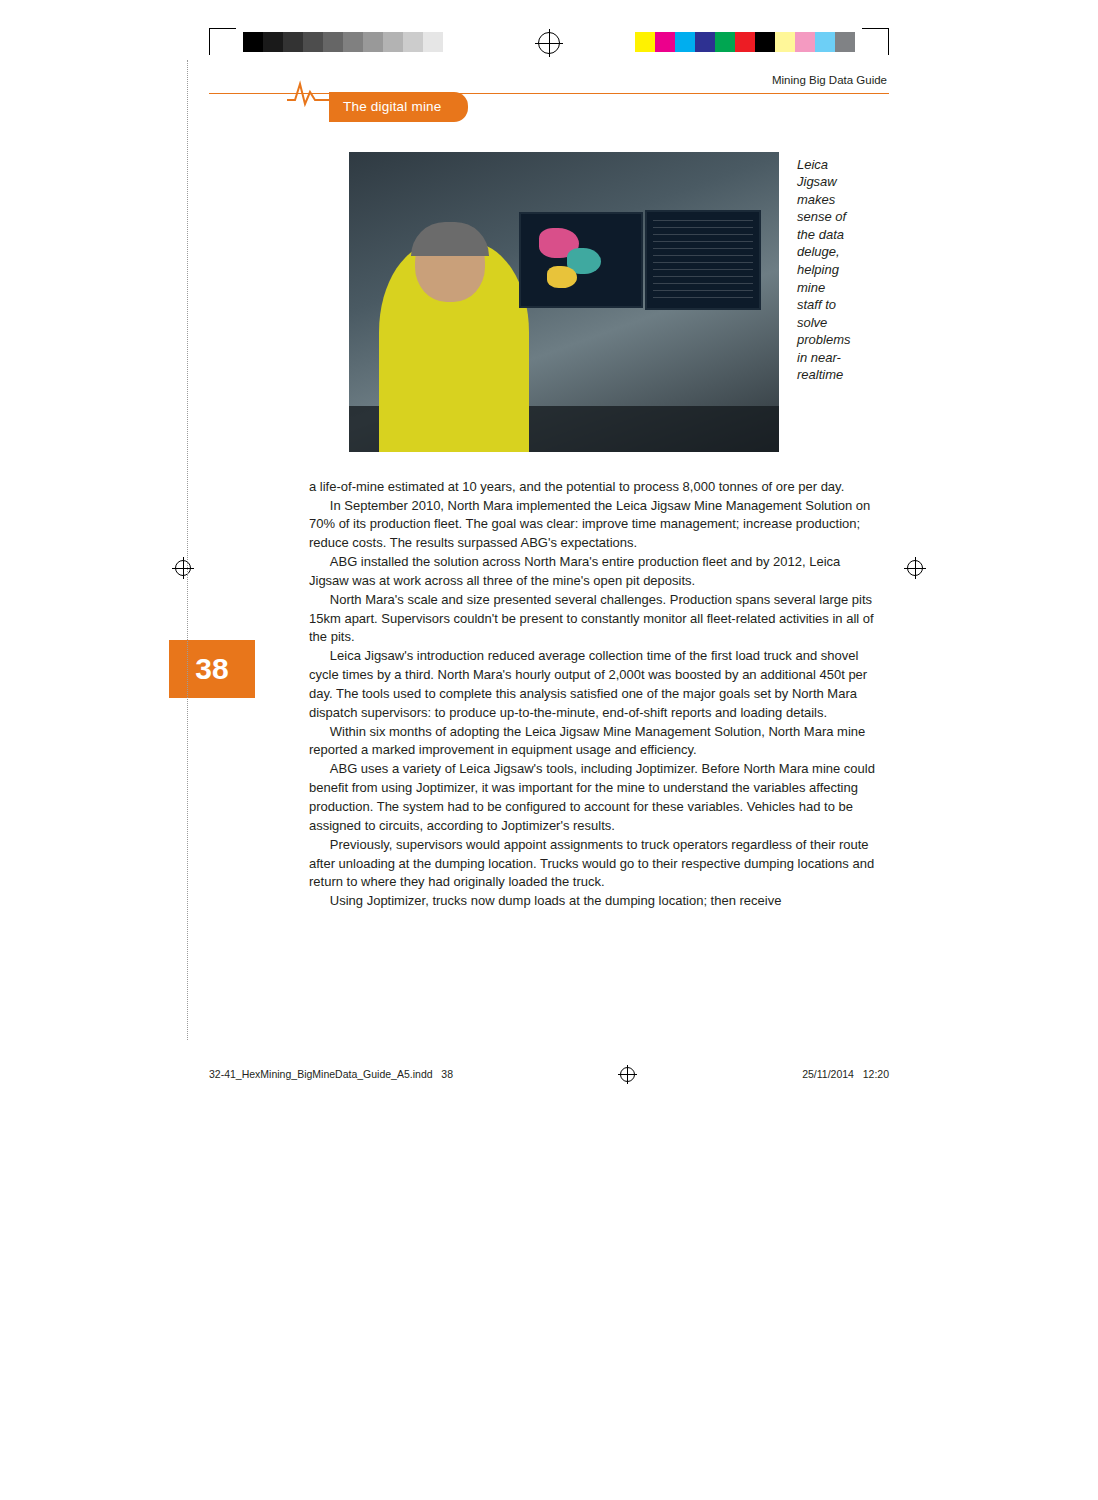Mining Big Data Guide
The digital mine
38
Leica Jigsaw makes sense of the data deluge, helping mine staff to solve problems in near-realtime
a life-of-mine estimated at 10 years, and the potential to process 8,000 tonnes of ore per day.
In September 2010, North Mara implemented the Leica Jigsaw Mine Management Solution on 70% of its production fleet. The goal was clear: improve time management; increase production; reduce costs. The results surpassed ABG's expectations.
ABG installed the solution across North Mara's entire production fleet and by 2012, Leica Jigsaw was at work across all three of the mine's open pit deposits.
North Mara's scale and size presented several challenges. Production spans several large pits 15km apart. Supervisors couldn't be present to constantly monitor all fleet-related activities in all of the pits.
Leica Jigsaw's introduction reduced average collection time of the first load truck and shovel cycle times by a third. North Mara's hourly output of 2,000t was boosted by an additional 450t per day. The tools used to complete this analysis satisfied one of the major goals set by North Mara dispatch supervisors: to produce up-to-the-minute, end-of-shift reports and loading details.
Within six months of adopting the Leica Jigsaw Mine Management Solution, North Mara mine reported a marked improvement in equipment usage and efficiency.
ABG uses a variety of Leica Jigsaw's tools, including Joptimizer. Before North Mara mine could benefit from using Joptimizer, it was important for the mine to understand the variables affecting production. The system had to be configured to account for these variables. Vehicles had to be assigned to circuits, according to Joptimizer's results.
Previously, supervisors would appoint assignments to truck operators regardless of their route after unloading at the dumping location. Trucks would go to their respective dumping locations and return to where they had originally loaded the truck.
Using Joptimizer, trucks now dump loads at the dumping location; then receive
32-41_HexMining_BigMineData_Guide_A5.indd 38
25/11/2014 12:20